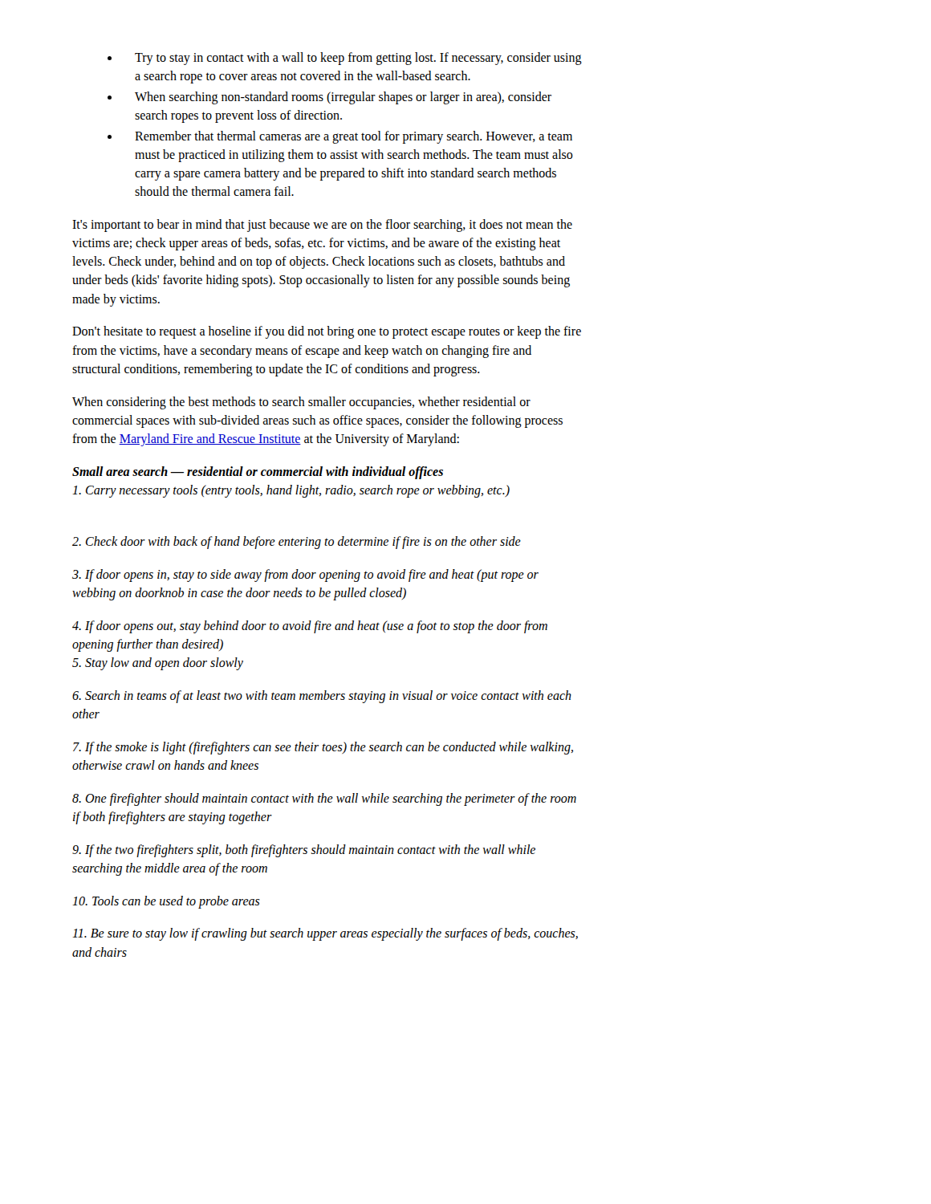Try to stay in contact with a wall to keep from getting lost. If necessary, consider using a search rope to cover areas not covered in the wall-based search.
When searching non-standard rooms (irregular shapes or larger in area), consider search ropes to prevent loss of direction.
Remember that thermal cameras are a great tool for primary search. However, a team must be practiced in utilizing them to assist with search methods. The team must also carry a spare camera battery and be prepared to shift into standard search methods should the thermal camera fail.
It's important to bear in mind that just because we are on the floor searching, it does not mean the victims are; check upper areas of beds, sofas, etc. for victims, and be aware of the existing heat levels. Check under, behind and on top of objects. Check locations such as closets, bathtubs and under beds (kids' favorite hiding spots). Stop occasionally to listen for any possible sounds being made by victims.
Don't hesitate to request a hoseline if you did not bring one to protect escape routes or keep the fire from the victims, have a secondary means of escape and keep watch on changing fire and structural conditions, remembering to update the IC of conditions and progress.
When considering the best methods to search smaller occupancies, whether residential or commercial spaces with sub-divided areas such as office spaces, consider the following process from the Maryland Fire and Rescue Institute at the University of Maryland:
Small area search — residential or commercial with individual offices
1. Carry necessary tools (entry tools, hand light, radio, search rope or webbing, etc.)
2. Check door with back of hand before entering to determine if fire is on the other side
3. If door opens in, stay to side away from door opening to avoid fire and heat (put rope or webbing on doorknob in case the door needs to be pulled closed)
4. If door opens out, stay behind door to avoid fire and heat (use a foot to stop the door from opening further than desired)
5. Stay low and open door slowly
6. Search in teams of at least two with team members staying in visual or voice contact with each other
7. If the smoke is light (firefighters can see their toes) the search can be conducted while walking, otherwise crawl on hands and knees
8. One firefighter should maintain contact with the wall while searching the perimeter of the room if both firefighters are staying together
9. If the two firefighters split, both firefighters should maintain contact with the wall while searching the middle area of the room
10. Tools can be used to probe areas
11. Be sure to stay low if crawling but search upper areas especially the surfaces of beds, couches, and chairs